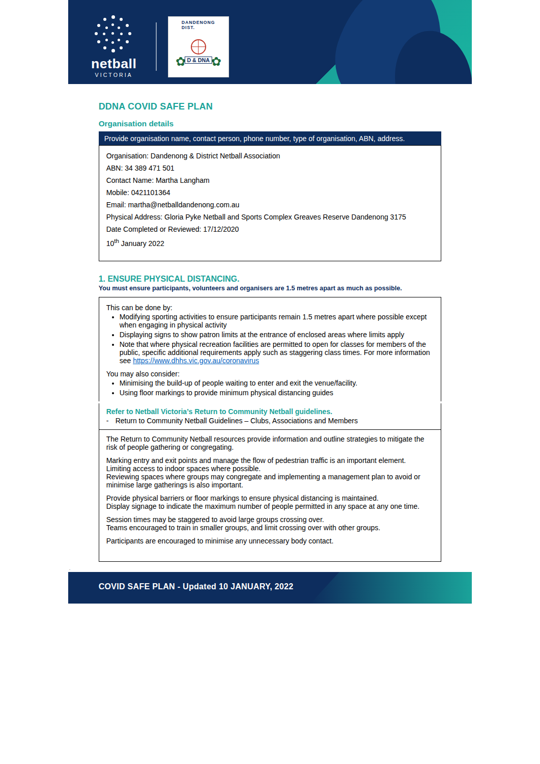netball
VICTORIA
DANDENONG DIST.
✿
✿
D & DNA
DDNA COVID SAFE PLAN
Organisation details
Provide organisation name, contact person, phone number, type of organisation, ABN, address.
Organisation: Dandenong & District Netball Association
ABN: 34 389 471 501
Contact Name: Martha Langham
Mobile: 0421101364
Email: martha@netballdandenong.com.au
Physical Address: Gloria Pyke Netball and Sports Complex Greaves Reserve Dandenong 3175
Date Completed or Reviewed: 17/12/2020
10th January 2022
1. ENSURE PHYSICAL DISTANCING.
You must ensure participants, volunteers and organisers are 1.5 metres apart as much as possible.
This can be done by:
Modifying sporting activities to ensure participants remain 1.5 metres apart where possible except when engaging in physical activity
Displaying signs to show patron limits at the entrance of enclosed areas where limits apply
Note that where physical recreation facilities are permitted to open for classes for members of the public, specific additional requirements apply such as staggering class times. For more information see https://www.dhhs.vic.gov.au/coronavirus
You may also consider:
Minimising the build-up of people waiting to enter and exit the venue/facility.
Using floor markings to provide minimum physical distancing guides
Refer to Netball Victoria’s Return to Community Netball guidelines.
Return to Community Netball Guidelines – Clubs, Associations and Members
The Return to Community Netball resources provide information and outline strategies to mitigate the risk of people gathering or congregating.
Marking entry and exit points and manage the flow of pedestrian traffic is an important element.
Limiting access to indoor spaces where possible.
Reviewing spaces where groups may congregate and implementing a management plan to avoid or minimise large gatherings is also important.
Provide physical barriers or floor markings to ensure physical distancing is maintained.
Display signage to indicate the maximum number of people permitted in any space at any one time.
Session times may be staggered to avoid large groups crossing over.
Teams encouraged to train in smaller groups, and limit crossing over with other groups.
Participants are encouraged to minimise any unnecessary body contact.
.
COVID SAFE PLAN - Updated 10 JANUARY, 2022